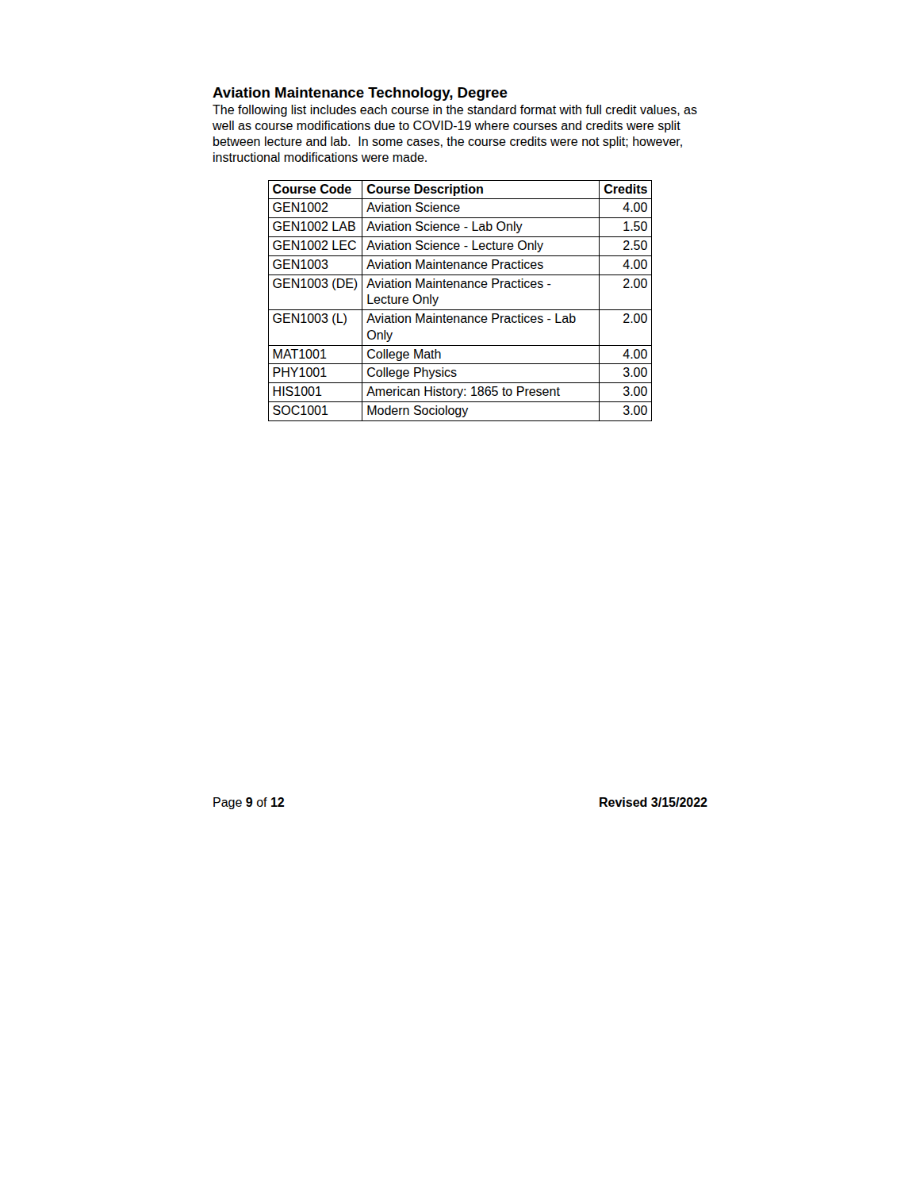Aviation Maintenance Technology, Degree
The following list includes each course in the standard format with full credit values, as well as course modifications due to COVID-19 where courses and credits were split between lecture and lab. In some cases, the course credits were not split; however, instructional modifications were made.
| Course Code | Course Description | Credits |
| --- | --- | --- |
| GEN1002 | Aviation Science | 4.00 |
| GEN1002 LAB | Aviation Science - Lab Only | 1.50 |
| GEN1002 LEC | Aviation Science - Lecture Only | 2.50 |
| GEN1003 | Aviation Maintenance Practices | 4.00 |
| GEN1003 (DE) | Aviation Maintenance Practices - Lecture Only | 2.00 |
| GEN1003 (L) | Aviation Maintenance Practices - Lab Only | 2.00 |
| MAT1001 | College Math | 4.00 |
| PHY1001 | College Physics | 3.00 |
| HIS1001 | American History: 1865 to Present | 3.00 |
| SOC1001 | Modern Sociology | 3.00 |
Page 9 of 12
Revised 3/15/2022